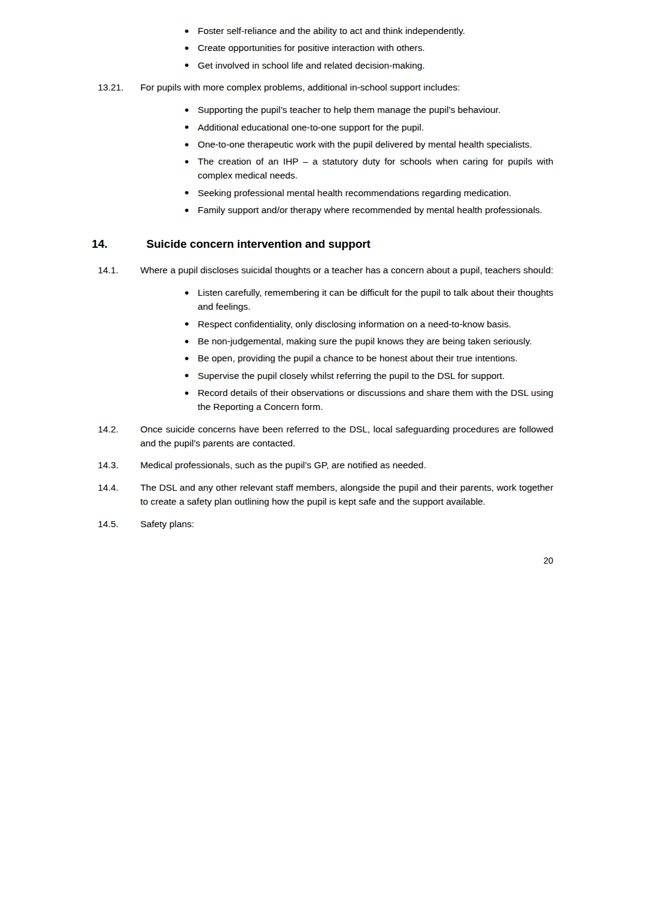Foster self-reliance and the ability to act and think independently.
Create opportunities for positive interaction with others.
Get involved in school life and related decision-making.
13.21.
For pupils with more complex problems, additional in-school support includes:
Supporting the pupil’s teacher to help them manage the pupil’s behaviour.
Additional educational one-to-one support for the pupil.
One-to-one therapeutic work with the pupil delivered by mental health specialists.
The creation of an IHP – a statutory duty for schools when caring for pupils with complex medical needs.
Seeking professional mental health recommendations regarding medication.
Family support and/or therapy where recommended by mental health professionals.
14. Suicide concern intervention and support
14.1.
Where a pupil discloses suicidal thoughts or a teacher has a concern about a pupil, teachers should:
Listen carefully, remembering it can be difficult for the pupil to talk about their thoughts and feelings.
Respect confidentiality, only disclosing information on a need-to-know basis.
Be non-judgemental, making sure the pupil knows they are being taken seriously.
Be open, providing the pupil a chance to be honest about their true intentions.
Supervise the pupil closely whilst referring the pupil to the DSL for support.
Record details of their observations or discussions and share them with the DSL using the Reporting a Concern form.
14.2.
Once suicide concerns have been referred to the DSL, local safeguarding procedures are followed and the pupil’s parents are contacted.
14.3.
Medical professionals, such as the pupil’s GP, are notified as needed.
14.4.
The DSL and any other relevant staff members, alongside the pupil and their parents, work together to create a safety plan outlining how the pupil is kept safe and the support available.
14.5.
Safety plans:
20